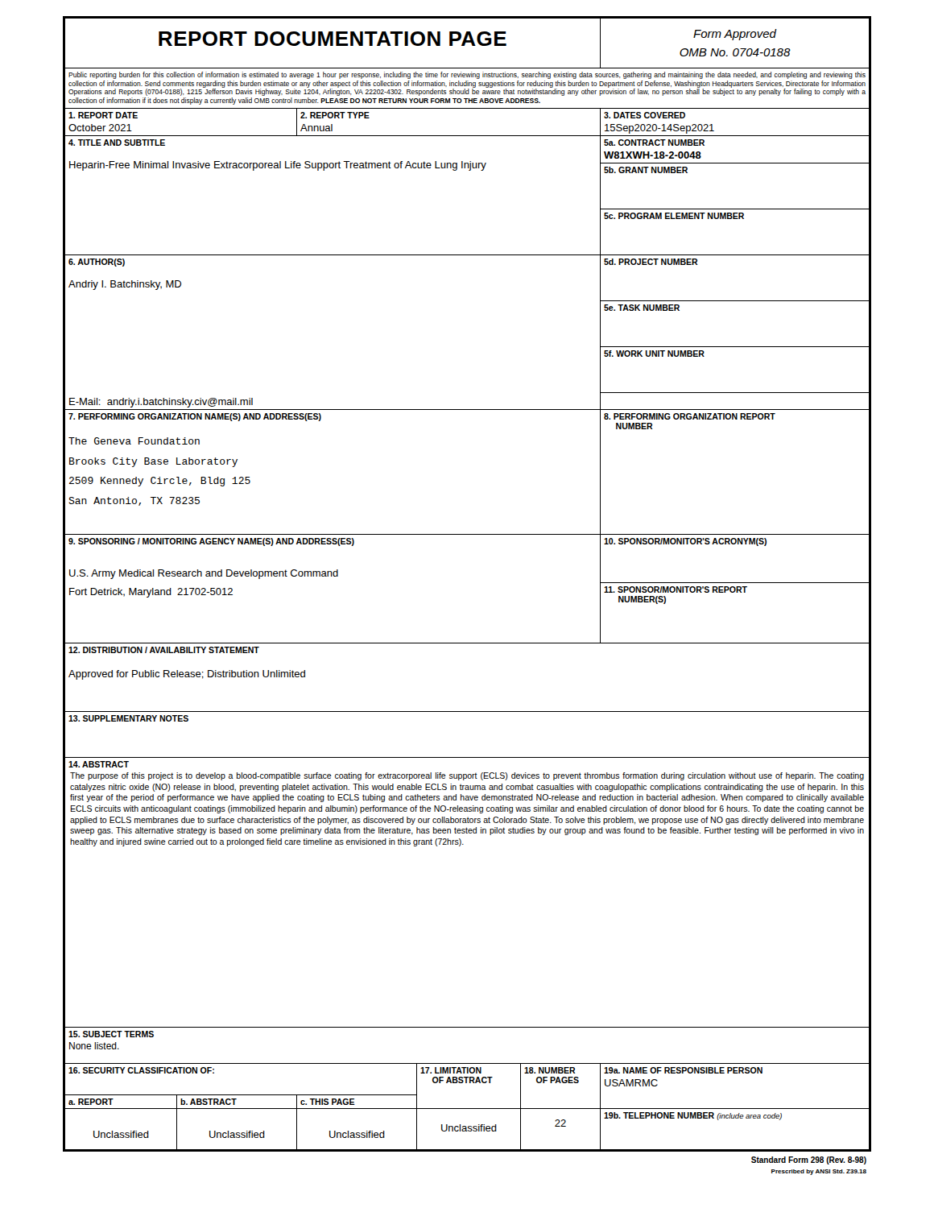| REPORT DOCUMENTATION PAGE | Form Approved OMB No. 0704-0188 |
| Public reporting burden for this collection of information is estimated to average 1 hour per response, including the time for reviewing instructions, searching existing data sources, gathering and maintaining the data needed, and completing and reviewing this collection of information. Send comments regarding this burden estimate or any other aspect of this collection of information, including suggestions for reducing this burden to Department of Defense, Washington Headquarters Services, Directorate for Information Operations and Reports (0704-0188), 1215 Jefferson Davis Highway, Suite 1204, Arlington, VA 22202-4302. Respondents should be aware that notwithstanding any other provision of law, no person shall be subject to any penalty for failing to comply with a collection of information if it does not display a currently valid OMB control number. PLEASE DO NOT RETURN YOUR FORM TO THE ABOVE ADDRESS. |
| 1. REPORT DATE October 2021 | 2. REPORT TYPE Annual | 3. DATES COVERED 15Sep2020-14Sep2021 |
| 4. TITLE AND SUBTITLE Heparin-Free Minimal Invasive Extracorporeal Life Support Treatment of Acute Lung Injury | 5a. CONTRACT NUMBER W81XWH-18-2-0048 |
| 5b. GRANT NUMBER |
| 5c. PROGRAM ELEMENT NUMBER |
| 6. AUTHOR(S) Andriy I. Batchinsky, MD | 5d. PROJECT NUMBER |
| 5e. TASK NUMBER |
| 5f. WORK UNIT NUMBER |
| E-Mail: andriy.i.batchinsky.civ@mail.mil | |
| 7. PERFORMING ORGANIZATION NAME(S) AND ADDRESS(ES) The Geneva Foundation Brooks City Base Laboratory 2509 Kennedy Circle, Bldg 125 San Antonio, TX 78235 | 8. PERFORMING ORGANIZATION REPORT NUMBER |
| 9. SPONSORING / MONITORING AGENCY NAME(S) AND ADDRESS(ES) U.S. Army Medical Research and Development Command Fort Detrick, Maryland 21702-5012 | 10. SPONSOR/MONITOR'S ACRONYM(S) |
| 11. SPONSOR/MONITOR'S REPORT NUMBER(S) |
| 12. DISTRIBUTION / AVAILABILITY STATEMENT Approved for Public Release; Distribution Unlimited |
| 13. SUPPLEMENTARY NOTES |
| 14. ABSTRACT The purpose of this project is to develop a blood-compatible surface coating for extracorporeal life support (ECLS) devices to prevent thrombus formation during circulation without use of heparin. The coating catalyzes nitric oxide (NO) release in blood, preventing platelet activation. This would enable ECLS in trauma and combat casualties with coagulopathic complications contraindicating the use of heparin. In this first year of the period of performance we have applied the coating to ECLS tubing and catheters and have demonstrated NO-release and reduction in bacterial adhesion. When compared to clinically available ECLS circuits with anticoagulant coatings (immobilized heparin and albumin) performance of the NO-releasing coating was similar and enabled circulation of donor blood for 6 hours. To date the coating cannot be applied to ECLS membranes due to surface characteristics of the polymer, as discovered by our collaborators at Colorado State. To solve this problem, we propose use of NO gas directly delivered into membrane sweep gas. This alternative strategy is based on some preliminary data from the literature, has been tested in pilot studies by our group and was found to be feasible. Further testing will be performed in vivo in healthy and injured swine carried out to a prolonged field care timeline as envisioned in this grant (72hrs). |
| 15. SUBJECT TERMS None listed. |
| 16. SECURITY CLASSIFICATION OF: | 17. LIMITATION OF ABSTRACT | 18. NUMBER OF PAGES | 19a. NAME OF RESPONSIBLE PERSON USAMRMC |
| a. REPORT | b. ABSTRACT | c. THIS PAGE |
| Unclassified | Unclassified | Unclassified | Unclassified | 22 | 19b. TELEPHONE NUMBER (include area code) |
Standard Form 298 (Rev. 8-98)
Prescribed by ANSI Std. Z39.18